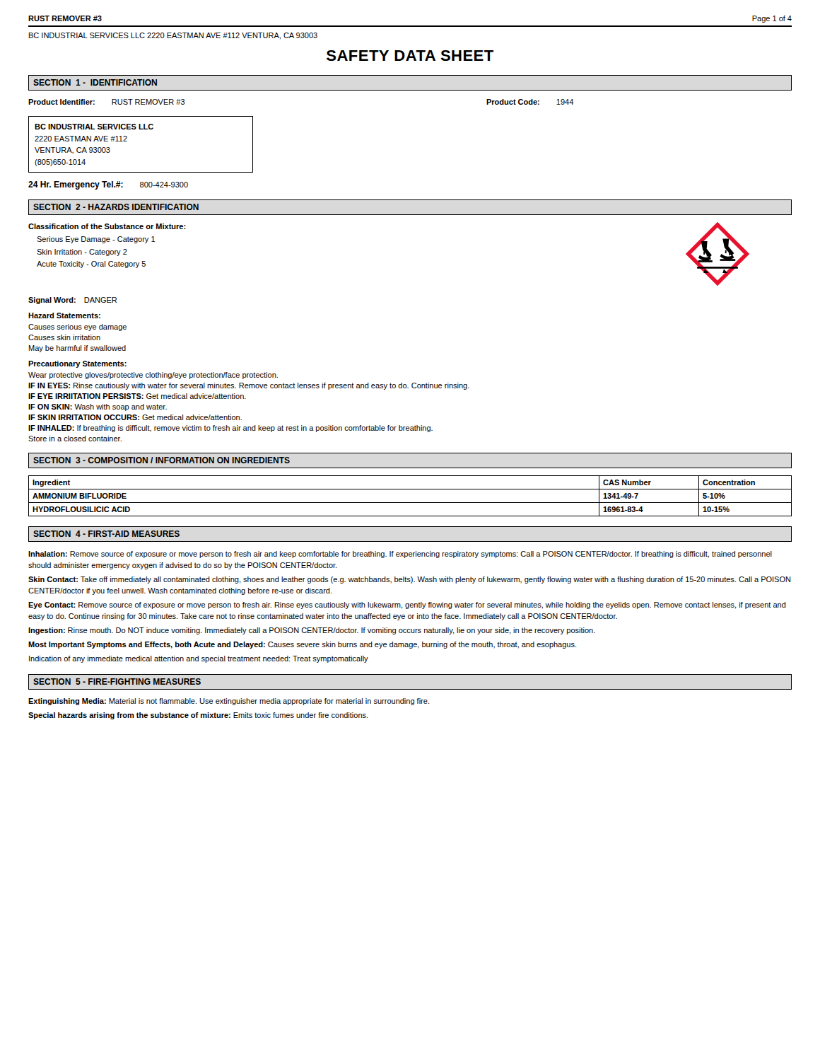RUST REMOVER #3 Page 1 of 4
BC INDUSTRIAL SERVICES LLC 2220 EASTMAN AVE #112 VENTURA, CA 93003
SAFETY DATA SHEET
SECTION 1 - IDENTIFICATION
Product Identifier: RUST REMOVER #3
Product Code: 1944
BC INDUSTRIAL SERVICES LLC
2220 EASTMAN AVE #112
VENTURA, CA 93003
(805)650-1014
24 Hr. Emergency Tel.#: 800-424-9300
SECTION 2 - HAZARDS IDENTIFICATION
Classification of the Substance or Mixture:
Serious Eye Damage - Category 1
Skin Irritation - Category 2
Acute Toxicity - Oral Category 5
Signal Word: DANGER
Hazard Statements:
Causes serious eye damage
Causes skin irritation
May be harmful if swallowed
Precautionary Statements:
Wear protective gloves/protective clothing/eye protection/face protection.
IF IN EYES: Rinse cautiously with water for several minutes. Remove contact lenses if present and easy to do. Continue rinsing.
IF EYE IRRIITATION PERSISTS: Get medical advice/attention.
IF ON SKIN: Wash with soap and water.
IF SKIN IRRITATION OCCURS: Get medical advice/attention.
IF INHALED: If breathing is difficult, remove victim to fresh air and keep at rest in a position comfortable for breathing.
Store in a closed container.
SECTION 3 - COMPOSITION / INFORMATION ON INGREDIENTS
| Ingredient | CAS Number | Concentration |
| --- | --- | --- |
| AMMONIUM BIFLUORIDE | 1341-49-7 | 5-10% |
| HYDROFLOUSILICIC ACID | 16961-83-4 | 10-15% |
SECTION 4 - FIRST-AID MEASURES
Inhalation: Remove source of exposure or move person to fresh air and keep comfortable for breathing. If experiencing respiratory symptoms: Call a POISON CENTER/doctor. If breathing is difficult, trained personnel should administer emergency oxygen if advised to do so by the POISON CENTER/doctor.
Skin Contact: Take off immediately all contaminated clothing, shoes and leather goods (e.g. watchbands, belts). Wash with plenty of lukewarm, gently flowing water with a flushing duration of 15-20 minutes. Call a POISON CENTER/doctor if you feel unwell. Wash contaminated clothing before re-use or discard.
Eye Contact: Remove source of exposure or move person to fresh air. Rinse eyes cautiously with lukewarm, gently flowing water for several minutes, while holding the eyelids open. Remove contact lenses, if present and easy to do. Continue rinsing for 30 minutes. Take care not to rinse contaminated water into the unaffected eye or into the face. Immediately call a POISON CENTER/doctor.
Ingestion: Rinse mouth. Do NOT induce vomiting. Immediately call a POISON CENTER/doctor. If vomiting occurs naturally, lie on your side, in the recovery position.
Most Important Symptoms and Effects, both Acute and Delayed: Causes severe skin burns and eye damage, burning of the mouth, throat, and esophagus.
Indication of any immediate medical attention and special treatment needed: Treat symptomatically
SECTION 5 - FIRE-FIGHTING MEASURES
Extinguishing Media: Material is not flammable. Use extinguisher media appropriate for material in surrounding fire.
Special hazards arising from the substance of mixture: Emits toxic fumes under fire conditions.